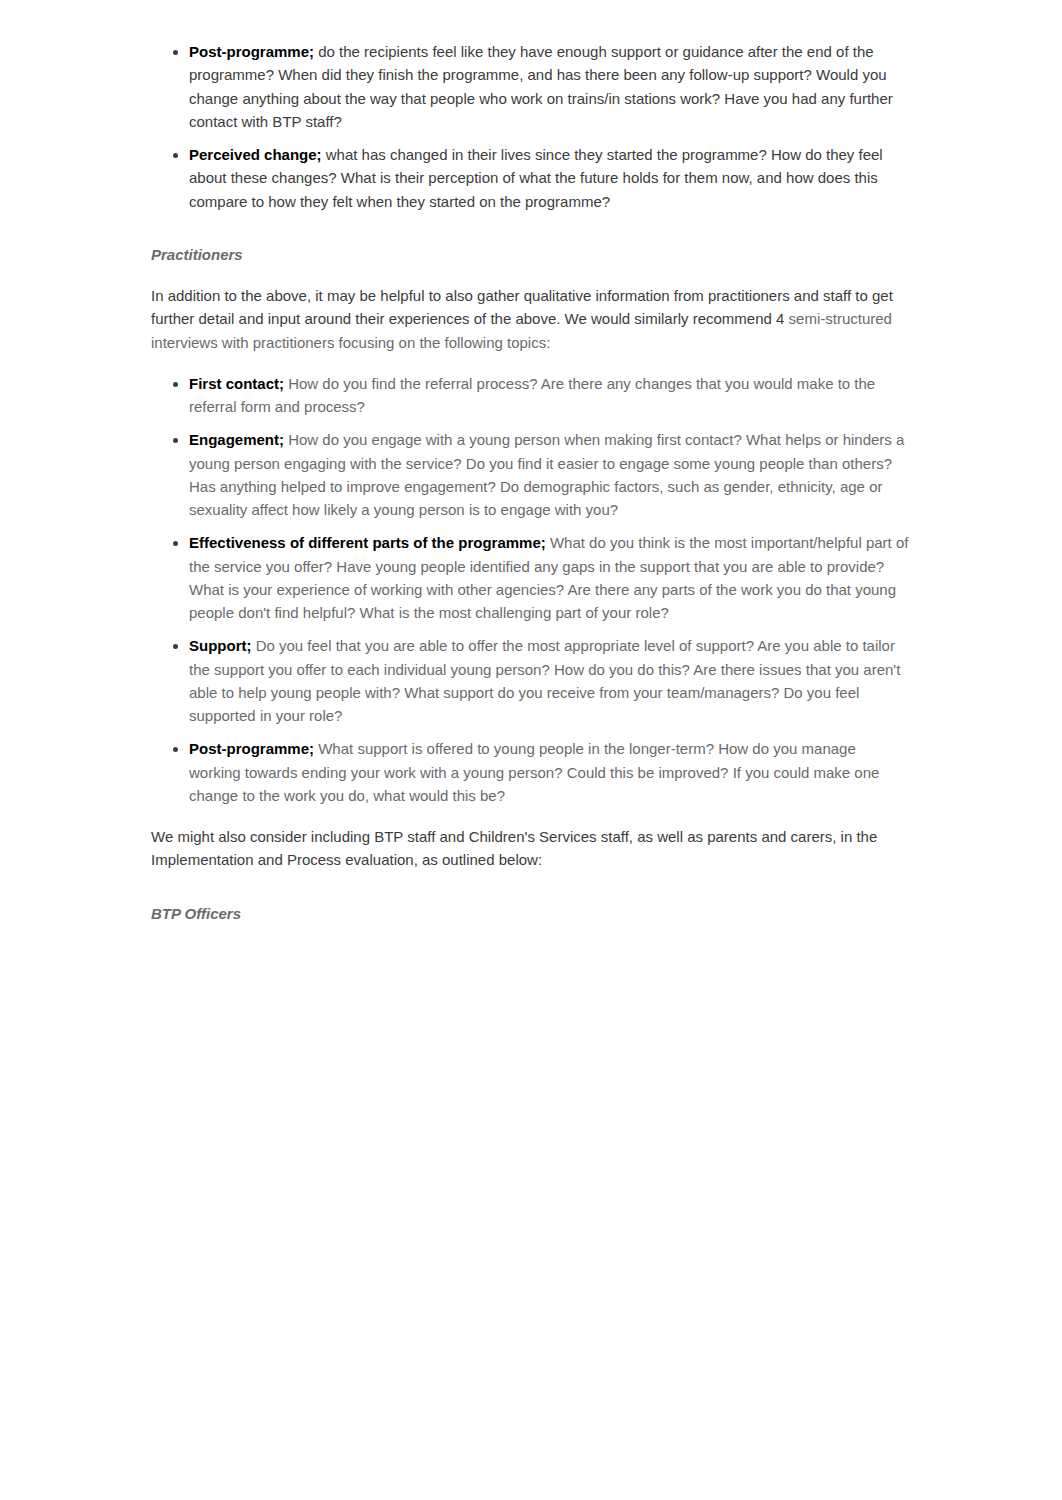Post-programme; do the recipients feel like they have enough support or guidance after the end of the programme? When did they finish the programme, and has there been any follow-up support? Would you change anything about the way that people who work on trains/in stations work? Have you had any further contact with BTP staff?
Perceived change; what has changed in their lives since they started the programme? How do they feel about these changes? What is their perception of what the future holds for them now, and how does this compare to how they felt when they started on the programme?
Practitioners
In addition to the above, it may be helpful to also gather qualitative information from practitioners and staff to get further detail and input around their experiences of the above. We would similarly recommend 4 semi-structured interviews with practitioners focusing on the following topics:
First contact; How do you find the referral process? Are there any changes that you would make to the referral form and process?
Engagement; How do you engage with a young person when making first contact? What helps or hinders a young person engaging with the service? Do you find it easier to engage some young people than others? Has anything helped to improve engagement? Do demographic factors, such as gender, ethnicity, age or sexuality affect how likely a young person is to engage with you?
Effectiveness of different parts of the programme; What do you think is the most important/helpful part of the service you offer? Have young people identified any gaps in the support that you are able to provide? What is your experience of working with other agencies? Are there any parts of the work you do that young people don't find helpful? What is the most challenging part of your role?
Support; Do you feel that you are able to offer the most appropriate level of support? Are you able to tailor the support you offer to each individual young person? How do you do this? Are there issues that you aren't able to help young people with? What support do you receive from your team/managers? Do you feel supported in your role?
Post-programme; What support is offered to young people in the longer-term? How do you manage working towards ending your work with a young person? Could this be improved? If you could make one change to the work you do, what would this be?
We might also consider including BTP staff and Children's Services staff, as well as parents and carers, in the Implementation and Process evaluation, as outlined below:
BTP Officers